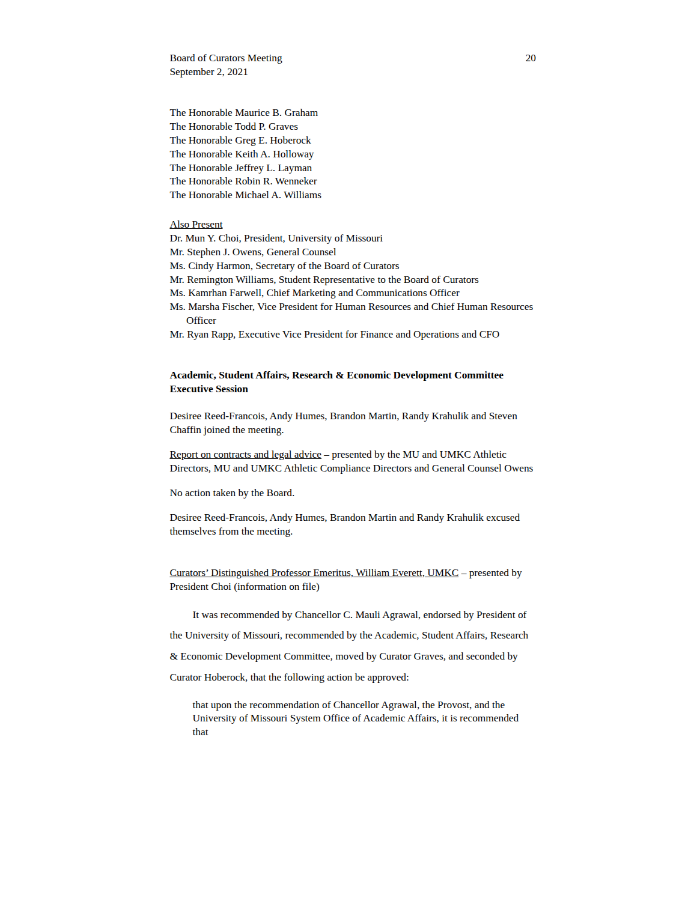Board of Curators Meeting
September 2, 2021
20
The Honorable Maurice B. Graham
The Honorable Todd P. Graves
The Honorable Greg E. Hoberock
The Honorable Keith A. Holloway
The Honorable Jeffrey L. Layman
The Honorable Robin R. Wenneker
The Honorable Michael A. Williams
Also Present
Dr. Mun Y. Choi, President, University of Missouri
Mr. Stephen J. Owens, General Counsel
Ms. Cindy Harmon, Secretary of the Board of Curators
Mr. Remington Williams, Student Representative to the Board of Curators
Ms. Kamrhan Farwell, Chief Marketing and Communications Officer
Ms. Marsha Fischer, Vice President for Human Resources and Chief Human Resources Officer
Mr. Ryan Rapp, Executive Vice President for Finance and Operations and CFO
Academic, Student Affairs, Research & Economic Development Committee
Executive Session
Desiree Reed-Francois, Andy Humes, Brandon Martin, Randy Krahulik and Steven Chaffin joined the meeting.
Report on contracts and legal advice – presented by the MU and UMKC Athletic Directors, MU and UMKC Athletic Compliance Directors and General Counsel Owens
No action taken by the Board.
Desiree Reed-Francois, Andy Humes, Brandon Martin and Randy Krahulik excused themselves from the meeting.
Curators’ Distinguished Professor Emeritus, William Everett, UMKC – presented by President Choi (information on file)
It was recommended by Chancellor C. Mauli Agrawal, endorsed by President of the University of Missouri, recommended by the Academic, Student Affairs, Research & Economic Development Committee, moved by Curator Graves, and seconded by Curator Hoberock, that the following action be approved:
that upon the recommendation of Chancellor Agrawal, the Provost, and the University of Missouri System Office of Academic Affairs, it is recommended that